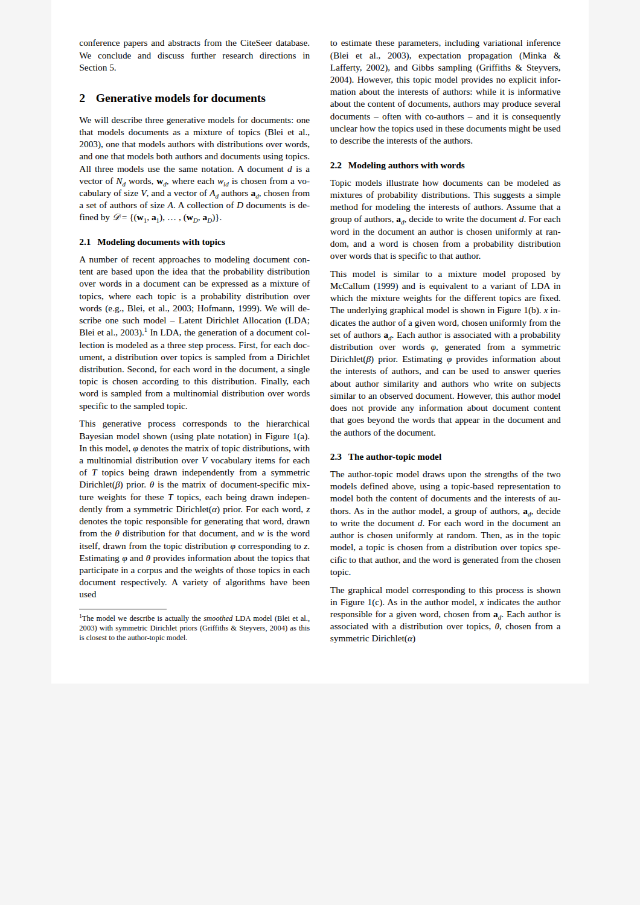conference papers and abstracts from the CiteSeer database. We conclude and discuss further research directions in Section 5.
2 Generative models for documents
We will describe three generative models for documents: one that models documents as a mixture of topics (Blei et al., 2003), one that models authors with distributions over words, and one that models both authors and documents using topics. All three models use the same notation. A document d is a vector of Nd words, wd, where each wid is chosen from a vocabulary of size V, and a vector of Ad authors ad, chosen from a set of authors of size A. A collection of D documents is defined by 𝒟 = {(w1, a1), … , (wD, aD)}.
2.1 Modeling documents with topics
A number of recent approaches to modeling document content are based upon the idea that the probability distribution over words in a document can be expressed as a mixture of topics, where each topic is a probability distribution over words (e.g., Blei, et al., 2003; Hofmann, 1999). We will describe one such model – Latent Dirichlet Allocation (LDA; Blei et al., 2003).1 In LDA, the generation of a document collection is modeled as a three step process. First, for each document, a distribution over topics is sampled from a Dirichlet distribution. Second, for each word in the document, a single topic is chosen according to this distribution. Finally, each word is sampled from a multinomial distribution over words specific to the sampled topic.
This generative process corresponds to the hierarchical Bayesian model shown (using plate notation) in Figure 1(a). In this model, φ denotes the matrix of topic distributions, with a multinomial distribution over V vocabulary items for each of T topics being drawn independently from a symmetric Dirichlet(β) prior. θ is the matrix of document-specific mixture weights for these T topics, each being drawn independently from a symmetric Dirichlet(α) prior. For each word, z denotes the topic responsible for generating that word, drawn from the θ distribution for that document, and w is the word itself, drawn from the topic distribution φ corresponding to z. Estimating φ and θ provides information about the topics that participate in a corpus and the weights of those topics in each document respectively. A variety of algorithms have been used
1The model we describe is actually the smoothed LDA model (Blei et al., 2003) with symmetric Dirichlet priors (Griffiths & Steyvers, 2004) as this is closest to the author-topic model.
to estimate these parameters, including variational inference (Blei et al., 2003), expectation propagation (Minka & Lafferty, 2002), and Gibbs sampling (Griffiths & Steyvers, 2004). However, this topic model provides no explicit information about the interests of authors: while it is informative about the content of documents, authors may produce several documents – often with co-authors – and it is consequently unclear how the topics used in these documents might be used to describe the interests of the authors.
2.2 Modeling authors with words
Topic models illustrate how documents can be modeled as mixtures of probability distributions. This suggests a simple method for modeling the interests of authors. Assume that a group of authors, ad, decide to write the document d. For each word in the document an author is chosen uniformly at random, and a word is chosen from a probability distribution over words that is specific to that author.
This model is similar to a mixture model proposed by McCallum (1999) and is equivalent to a variant of LDA in which the mixture weights for the different topics are fixed. The underlying graphical model is shown in Figure 1(b). x indicates the author of a given word, chosen uniformly from the set of authors ad. Each author is associated with a probability distribution over words φ, generated from a symmetric Dirichlet(β) prior. Estimating φ provides information about the interests of authors, and can be used to answer queries about author similarity and authors who write on subjects similar to an observed document. However, this author model does not provide any information about document content that goes beyond the words that appear in the document and the authors of the document.
2.3 The author-topic model
The author-topic model draws upon the strengths of the two models defined above, using a topic-based representation to model both the content of documents and the interests of authors. As in the author model, a group of authors, ad, decide to write the document d. For each word in the document an author is chosen uniformly at random. Then, as in the topic model, a topic is chosen from a distribution over topics specific to that author, and the word is generated from the chosen topic.
The graphical model corresponding to this process is shown in Figure 1(c). As in the author model, x indicates the author responsible for a given word, chosen from ad. Each author is associated with a distribution over topics, θ, chosen from a symmetric Dirichlet(α)